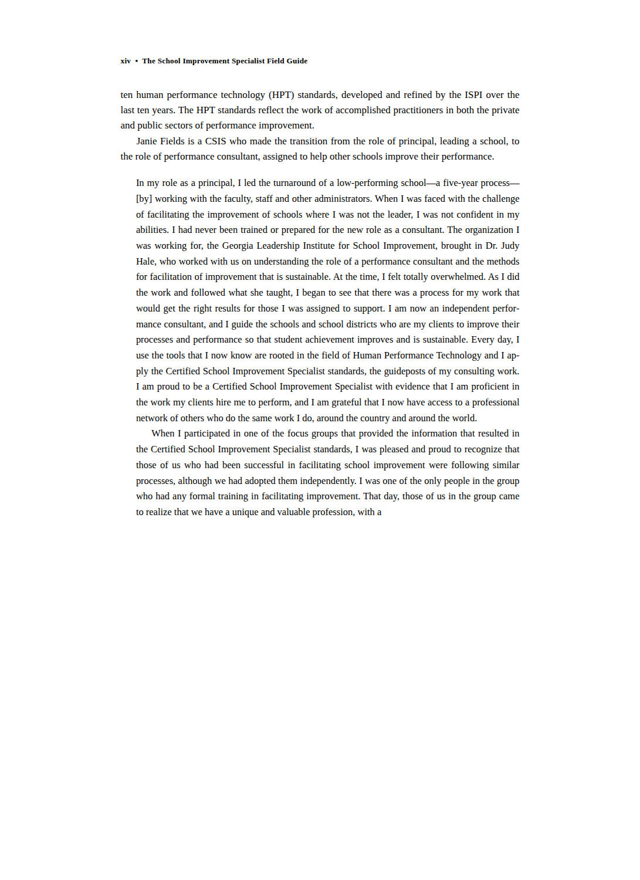xiv • The School Improvement Specialist Field Guide
ten human performance technology (HPT) standards, developed and refined by the ISPI over the last ten years. The HPT standards reflect the work of accomplished practitioners in both the private and public sectors of performance improvement.
Janie Fields is a CSIS who made the transition from the role of principal, leading a school, to the role of performance consultant, assigned to help other schools improve their performance.
In my role as a principal, I led the turnaround of a low-performing school—a five-year process—[by] working with the faculty, staff and other administrators. When I was faced with the challenge of facilitating the improvement of schools where I was not the leader, I was not confident in my abilities. I had never been trained or prepared for the new role as a consultant. The organization I was working for, the Georgia Leadership Institute for School Improvement, brought in Dr. Judy Hale, who worked with us on understanding the role of a performance consultant and the methods for facilitation of improvement that is sustainable. At the time, I felt totally overwhelmed. As I did the work and followed what she taught, I began to see that there was a process for my work that would get the right results for those I was assigned to support. I am now an independent performance consultant, and I guide the schools and school districts who are my clients to improve their processes and performance so that student achievement improves and is sustainable. Every day, I use the tools that I now know are rooted in the field of Human Performance Technology and I apply the Certified School Improvement Specialist standards, the guideposts of my consulting work. I am proud to be a Certified School Improvement Specialist with evidence that I am proficient in the work my clients hire me to perform, and I am grateful that I now have access to a professional network of others who do the same work I do, around the country and around the world.
When I participated in one of the focus groups that provided the information that resulted in the Certified School Improvement Specialist standards, I was pleased and proud to recognize that those of us who had been successful in facilitating school improvement were following similar processes, although we had adopted them independently. I was one of the only people in the group who had any formal training in facilitating improvement. That day, those of us in the group came to realize that we have a unique and valuable profession, with a